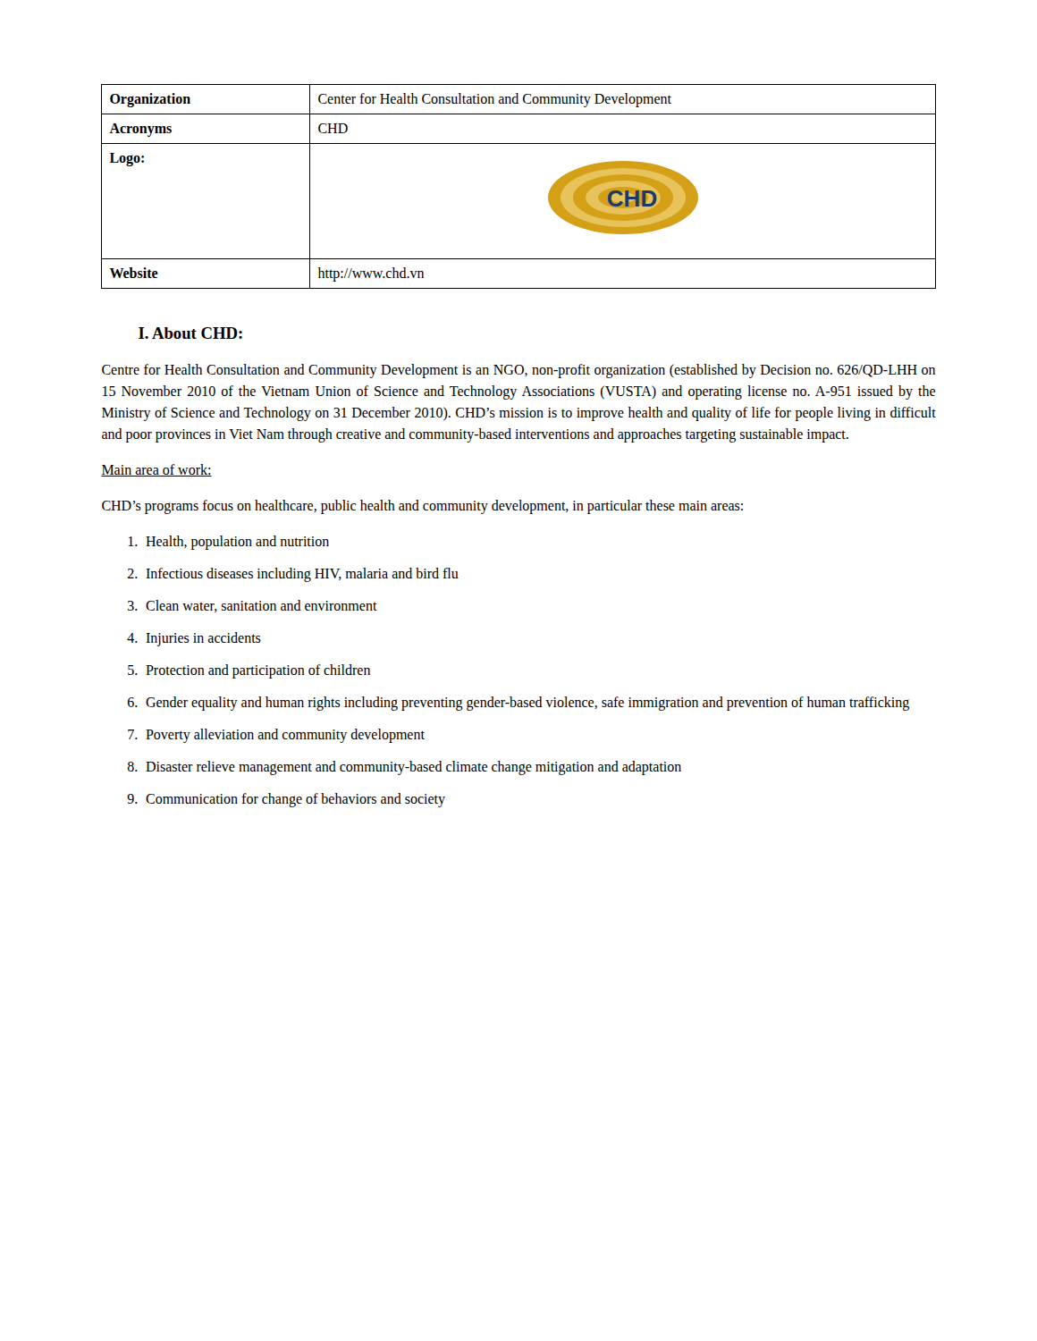| Organization | Center for Health Consultation and Community Development |
| Acronyms | CHD |
| Logo: | CHD |
| Website | http://www.chd.vn |
I. About CHD:
Centre for Health Consultation and Community Development is an NGO, non-profit organization (established by Decision no. 626/QD-LHH on 15 November 2010 of the Vietnam Union of Science and Technology Associations (VUSTA) and operating license no. A-951 issued by the Ministry of Science and Technology on 31 December 2010). CHD’s mission is to improve health and quality of life for people living in difficult and poor provinces in Viet Nam through creative and community-based interventions and approaches targeting sustainable impact.
Main area of work:
CHD’s programs focus on healthcare, public health and community development, in particular these main areas:
Health, population and nutrition
Infectious diseases including HIV, malaria and bird flu
Clean water, sanitation and environment
Injuries in accidents
Protection and participation of children
Gender equality and human rights including preventing gender-based violence, safe immigration and prevention of human trafficking
Poverty alleviation and community development
Disaster relieve management and community-based climate change mitigation and adaptation
Communication for change of behaviors and society